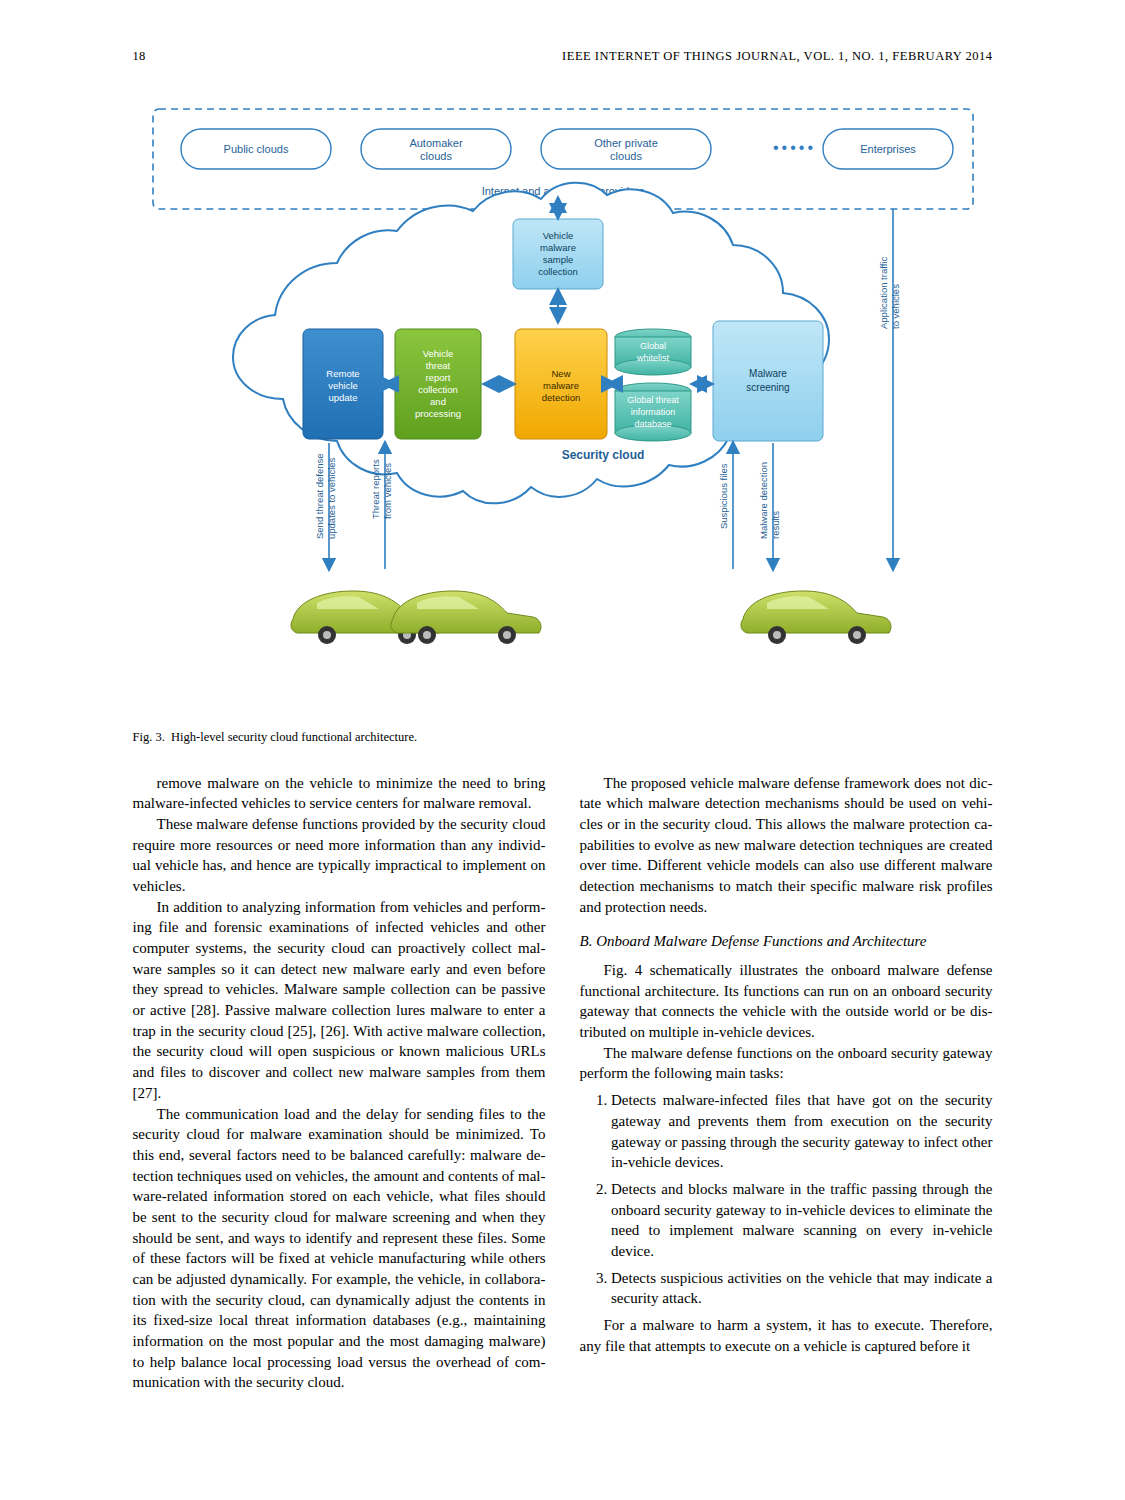18
IEEE Internet of Things Journal, Vol. 1, No. 1, February 2014
Public clouds Automakerclouds Other privateclouds Enterprises Internet and application providers ••••• Vehicle malware sample collection Remotevehicleupdate Vehiclethreatreport collectionandprocessing Newmalwaredetection Global whitelist Global threat information database Malwarescreening Security cloud Send threat defense updates to vehicles Threat reports from vehicles Suspicious files Malware detection results Application traffic to vehicles
Fig. 3. High-level security cloud functional architecture.
remove malware on the vehicle to minimize the need to bring malware-infected vehicles to service centers for malware removal.
These malware defense functions provided by the security cloud require more resources or need more information than any individual vehicle has, and hence are typically impractical to implement on vehicles.
In addition to analyzing information from vehicles and performing file and forensic examinations of infected vehicles and other computer systems, the security cloud can proactively collect malware samples so it can detect new malware early and even before they spread to vehicles. Malware sample collection can be passive or active [28]. Passive malware collection lures malware to enter a trap in the security cloud [25], [26]. With active malware collection, the security cloud will open suspicious or known malicious URLs and files to discover and collect new malware samples from them [27].
The communication load and the delay for sending files to the security cloud for malware examination should be minimized. To this end, several factors need to be balanced carefully: malware detection techniques used on vehicles, the amount and contents of malware-related information stored on each vehicle, what files should be sent to the security cloud for malware screening and when they should be sent, and ways to identify and represent these files. Some of these factors will be fixed at vehicle manufacturing while others can be adjusted dynamically. For example, the vehicle, in collaboration with the security cloud, can dynamically adjust the contents in its fixed-size local threat information databases (e.g., maintaining information on the most popular and the most damaging malware) to help balance local processing load versus the overhead of communication with the security cloud.
The proposed vehicle malware defense framework does not dictate which malware detection mechanisms should be used on vehicles or in the security cloud. This allows the malware protection capabilities to evolve as new malware detection techniques are created over time. Different vehicle models can also use different malware detection mechanisms to match their specific malware risk profiles and protection needs.
B. Onboard Malware Defense Functions and Architecture
Fig. 4 schematically illustrates the onboard malware defense functional architecture. Its functions can run on an onboard security gateway that connects the vehicle with the outside world or be distributed on multiple in-vehicle devices.
The malware defense functions on the onboard security gateway perform the following main tasks:
Detects malware-infected files that have got on the security gateway and prevents them from execution on the security gateway or passing through the security gateway to infect other in-vehicle devices.
Detects and blocks malware in the traffic passing through the onboard security gateway to in-vehicle devices to eliminate the need to implement malware scanning on every in-vehicle device.
Detects suspicious activities on the vehicle that may indicate a security attack.
For a malware to harm a system, it has to execute. Therefore, any file that attempts to execute on a vehicle is captured before it